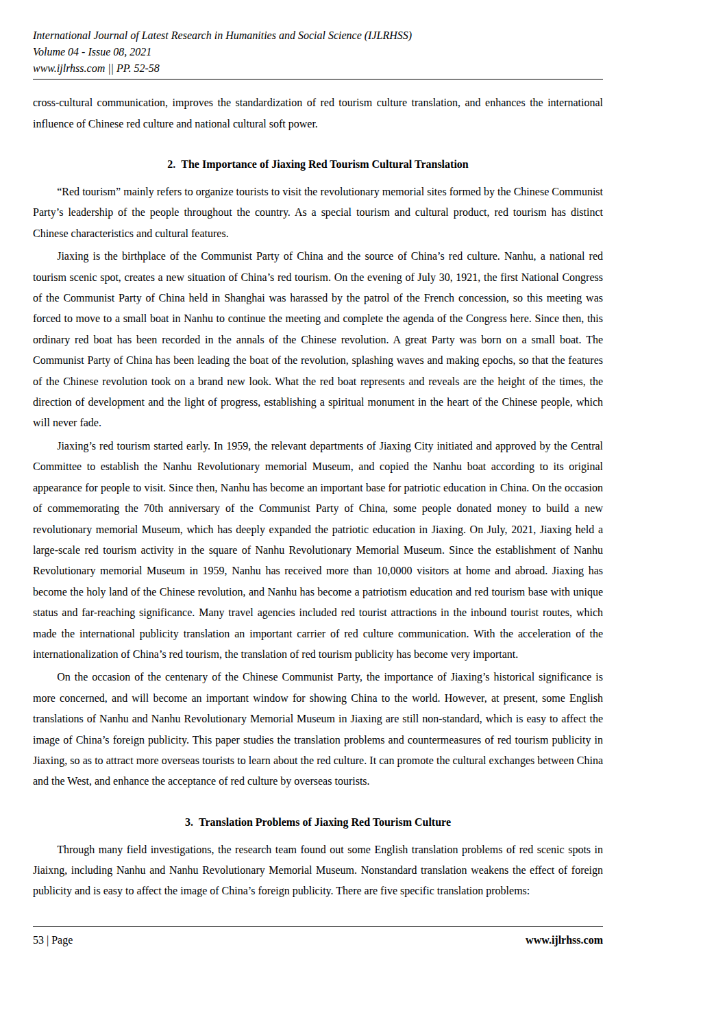International Journal of Latest Research in Humanities and Social Science (IJLRHSS) Volume 04 - Issue 08, 2021 www.ijlrhss.com || PP. 52-58
cross-cultural communication, improves the standardization of red tourism culture translation, and enhances the international influence of Chinese red culture and national cultural soft power.
2. The Importance of Jiaxing Red Tourism Cultural Translation
“Red tourism” mainly refers to organize tourists to visit the revolutionary memorial sites formed by the Chinese Communist Party’s leadership of the people throughout the country. As a special tourism and cultural product, red tourism has distinct Chinese characteristics and cultural features.
Jiaxing is the birthplace of the Communist Party of China and the source of China’s red culture. Nanhu, a national red tourism scenic spot, creates a new situation of China’s red tourism. On the evening of July 30, 1921, the first National Congress of the Communist Party of China held in Shanghai was harassed by the patrol of the French concession, so this meeting was forced to move to a small boat in Nanhu to continue the meeting and complete the agenda of the Congress here. Since then, this ordinary red boat has been recorded in the annals of the Chinese revolution. A great Party was born on a small boat. The Communist Party of China has been leading the boat of the revolution, splashing waves and making epochs, so that the features of the Chinese revolution took on a brand new look. What the red boat represents and reveals are the height of the times, the direction of development and the light of progress, establishing a spiritual monument in the heart of the Chinese people, which will never fade.
Jiaxing’s red tourism started early. In 1959, the relevant departments of Jiaxing City initiated and approved by the Central Committee to establish the Nanhu Revolutionary memorial Museum, and copied the Nanhu boat according to its original appearance for people to visit. Since then, Nanhu has become an important base for patriotic education in China. On the occasion of commemorating the 70th anniversary of the Communist Party of China, some people donated money to build a new revolutionary memorial Museum, which has deeply expanded the patriotic education in Jiaxing. On July, 2021, Jiaxing held a large-scale red tourism activity in the square of Nanhu Revolutionary Memorial Museum. Since the establishment of Nanhu Revolutionary memorial Museum in 1959, Nanhu has received more than 10,0000 visitors at home and abroad. Jiaxing has become the holy land of the Chinese revolution, and Nanhu has become a patriotism education and red tourism base with unique status and far-reaching significance. Many travel agencies included red tourist attractions in the inbound tourist routes, which made the international publicity translation an important carrier of red culture communication. With the acceleration of the internationalization of China’s red tourism, the translation of red tourism publicity has become very important.
On the occasion of the centenary of the Chinese Communist Party, the importance of Jiaxing’s historical significance is more concerned, and will become an important window for showing China to the world. However, at present, some English translations of Nanhu and Nanhu Revolutionary Memorial Museum in Jiaxing are still non-standard, which is easy to affect the image of China’s foreign publicity. This paper studies the translation problems and countermeasures of red tourism publicity in Jiaxing, so as to attract more overseas tourists to learn about the red culture. It can promote the cultural exchanges between China and the West, and enhance the acceptance of red culture by overseas tourists.
3. Translation Problems of Jiaxing Red Tourism Culture
Through many field investigations, the research team found out some English translation problems of red scenic spots in Jiaixng, including Nanhu and Nanhu Revolutionary Memorial Museum. Nonstandard translation weakens the effect of foreign publicity and is easy to affect the image of China’s foreign publicity. There are five specific translation problems:
53 | Page www.ijlrhss.com